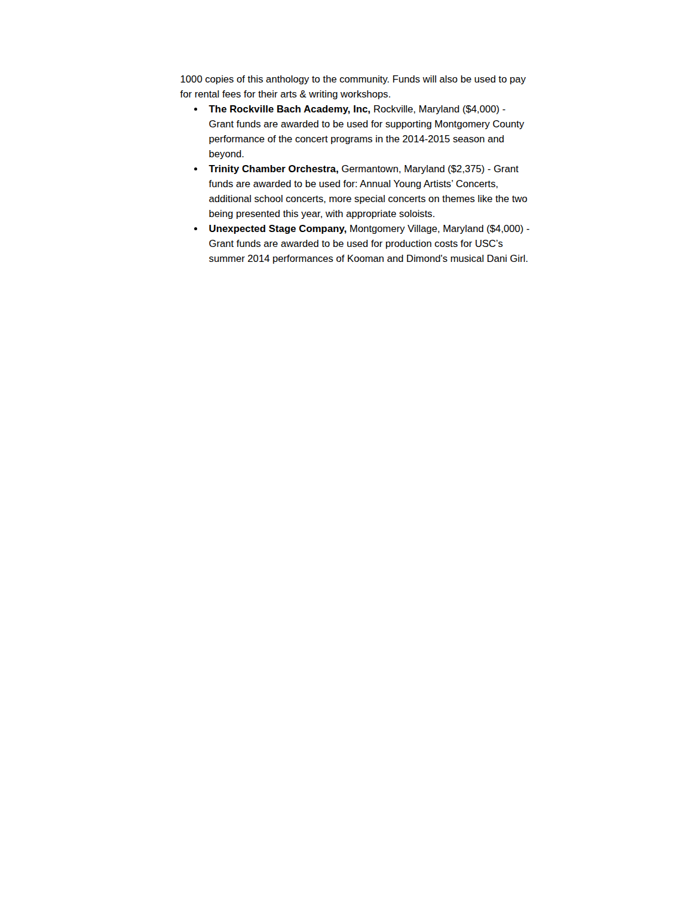1000 copies of this anthology to the community. Funds will also be used to pay for rental fees for their arts & writing workshops.
The Rockville Bach Academy, Inc, Rockville, Maryland ($4,000) - Grant funds are awarded to be used for supporting Montgomery County performance of the concert programs in the 2014-2015 season and beyond.
Trinity Chamber Orchestra, Germantown, Maryland ($2,375) - Grant funds are awarded to be used for: Annual Young Artists’ Concerts, additional school concerts, more special concerts on themes like the two being presented this year, with appropriate soloists.
Unexpected Stage Company, Montgomery Village, Maryland ($4,000) - Grant funds are awarded to be used for production costs for USC’s summer 2014 performances of Kooman and Dimond's musical Dani Girl.